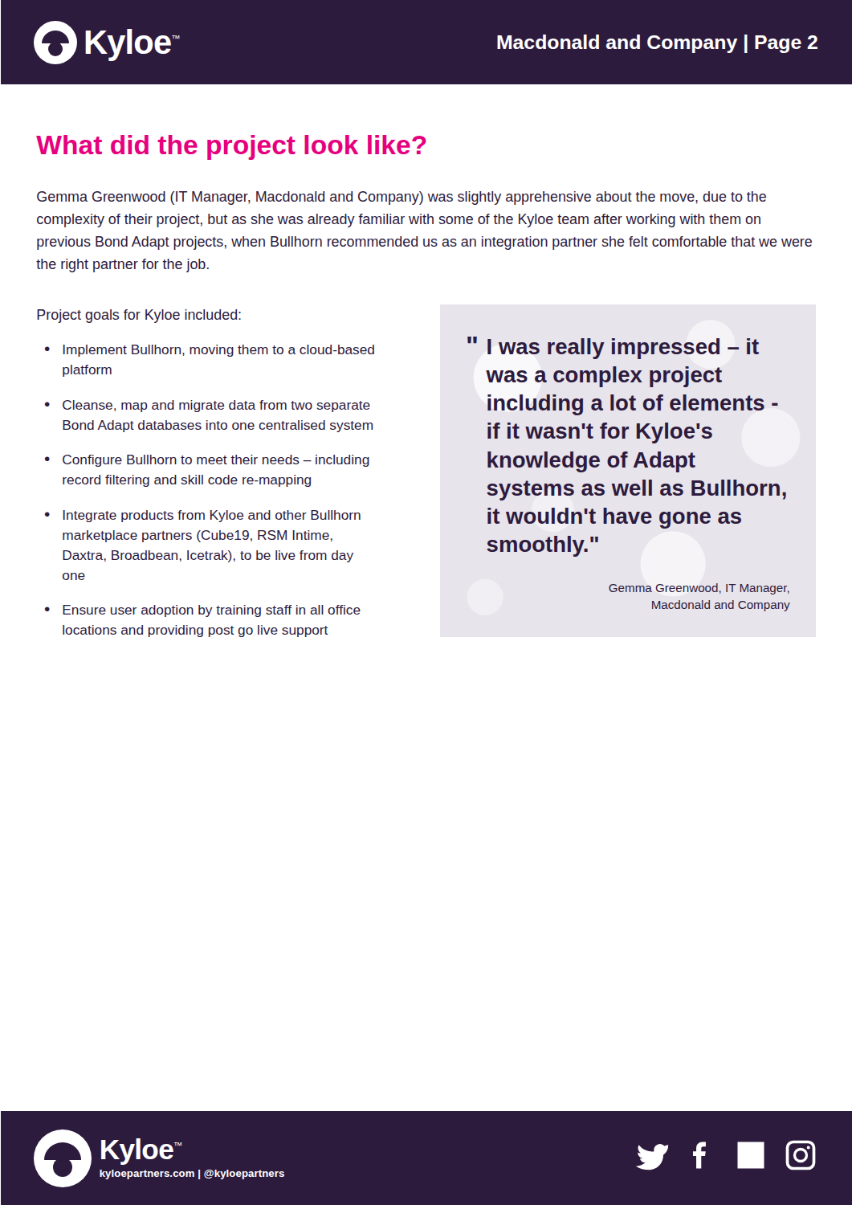Kyloe™
Macdonald and Company | Page 2
What did the project look like?
Gemma Greenwood (IT Manager, Macdonald and Company) was slightly apprehensive about the move, due to the complexity of their project, but as she was already familiar with some of the Kyloe team after working with them on previous Bond Adapt projects, when Bullhorn recommended us as an integration partner she felt comfortable that we were the right partner for the job.
Project goals for Kyloe included:
Implement Bullhorn, moving them to a cloud-based platform
Cleanse, map and migrate data from two separate Bond Adapt databases into one centralised system
Configure Bullhorn to meet their needs – including record filtering and skill code re-mapping
Integrate products from Kyloe and other Bullhorn marketplace partners (Cube19, RSM Intime, Daxtra, Broadbean, Icetrak), to be live from day one
Ensure user adoption by training staff in all office locations and providing post go live support
" I was really impressed – it was a complex project including a lot of elements - if it wasn't for Kyloe's knowledge of Adapt systems as well as Bullhorn, it wouldn't have gone as smoothly."
Gemma Greenwood, IT Manager,
Macdonald and Company
Kyloe™ kyloepartners.com | @kyloepartners